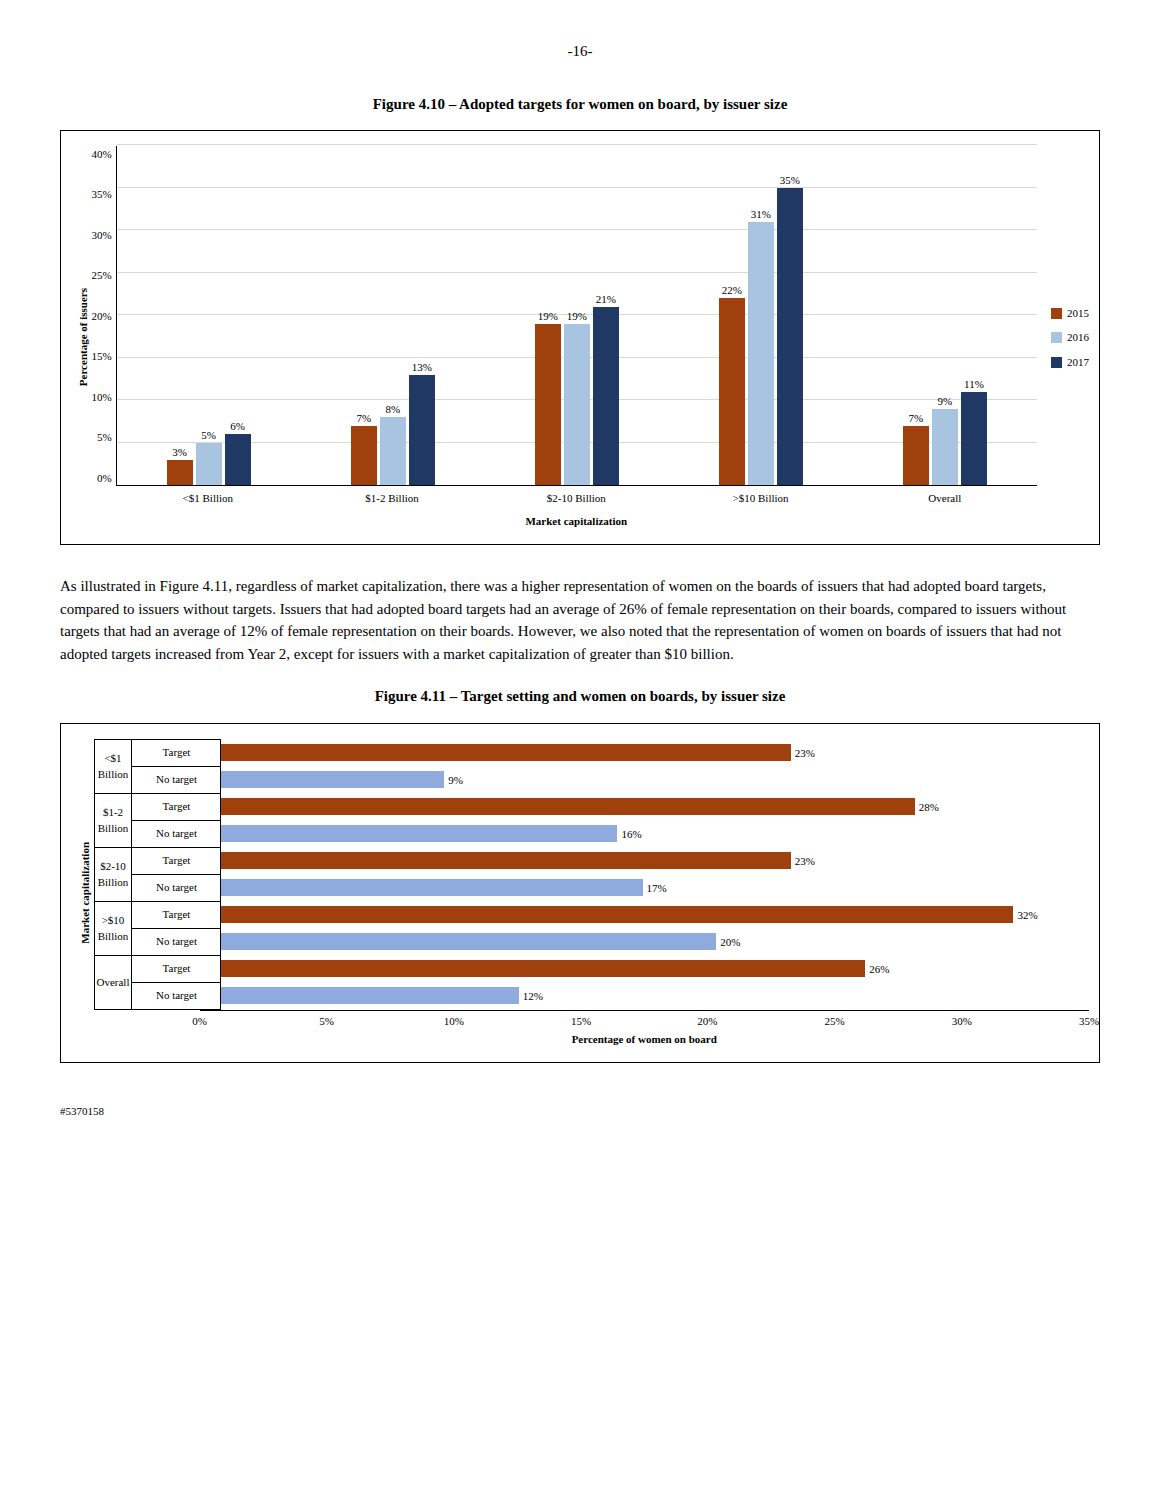-16-
Figure 4.10 – Adopted targets for women on board, by issuer size
Percentage of issuers
40%
35%
30%
25%
20%
15%
10%
5%
0%
3%
5%
6%
7%
8%
13%
19%
19%
21%
22%
31%
35%
7%
9%
11%
<$1 Billion
$1-2 Billion
$2-10 Billion
>$10 Billion
Overall
Market capitalization
2015
2016
2017
As illustrated in Figure 4.11, regardless of market capitalization, there was a higher representation of women on the boards of issuers that had adopted board targets, compared to issuers without targets. Issuers that had adopted board targets had an average of 26% of female representation on their boards, compared to issuers without targets that had an average of 12% of female representation on their boards. However, we also noted that the representation of women on boards of issuers that had not adopted targets increased from Year 2, except for issuers with a market capitalization of greater than $10 billion.
Figure 4.11 – Target setting and women on boards, by issuer size
Market capitalization
| <$1 Billion | Target | 23% |
| No target | 9% |
| $1-2 Billion | Target | 28% |
| No target | 16% |
| $2-10 Billion | Target | 23% |
| No target | 17% |
| >$10 Billion | Target | 32% |
| No target | 20% |
| Overall | Target | 26% |
| No target | 12% |
0% 5% 10% 15% 20% 25% 30% 35%
Percentage of women on board
#5370158